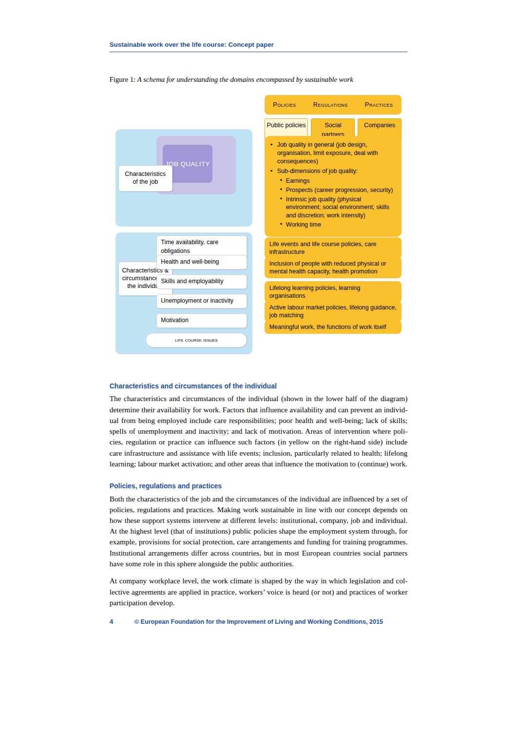Sustainable work over the life course: Concept paper
Figure 1: A schema for understanding the domains encompassed by sustainable work
POLICIES REGULATIONS PRACTICES
Public policies
Social partners
Companies
JOB QUALITY
Characteristics
of the job
Job quality in general (job design, organisation, limit exposure, deal with consequences)
Sub-dimensions of job quality:
Earnings
Prospects (career progression, security)
Intrinsic job quality (physical environment; social environment; skills and discretion; work intensity)
Working time
Characteristics &
circumstances of
the individual
Time availability, care obligations
Health and well-being
Skills and employability
Unemployment or inactivity
Motivation
LIFE COURSE ISSUES
Life events and life course policies, care infrastructure
Inclusion of people with reduced physical or mental health capacity, health promotion
Lifelong learning policies, learning organisations
Active labour market policies, lifelong guidance, job matching
Meaningful work, the functions of work itself
Characteristics and circumstances of the individual
The characteristics and circumstances of the individual (shown in the lower half of the diagram) determine their availability for work. Factors that influence availability and can prevent an individual from being employed include care responsibilities; poor health and well-being; lack of skills; spells of unemployment and inactivity; and lack of motivation. Areas of intervention where policies, regulation or practice can influence such factors (in yellow on the right-hand side) include care infrastructure and assistance with life events; inclusion, particularly related to health; lifelong learning; labour market activation; and other areas that influence the motivation to (continue) work.
Policies, regulations and practices
Both the characteristics of the job and the circumstances of the individual are influenced by a set of policies, regulations and practices. Making work sustainable in line with our concept depends on how these support systems intervene at different levels: institutional, company, job and individual. At the highest level (that of institutions) public policies shape the employment system through, for example, provisions for social protection, care arrangements and funding for training programmes. Institutional arrangements differ across countries, but in most European countries social partners have some role in this sphere alongside the public authorities.
At company workplace level, the work climate is shaped by the way in which legislation and collective agreements are applied in practice, workers’ voice is heard (or not) and practices of worker participation develop.
4
© European Foundation for the Improvement of Living and Working Conditions, 2015